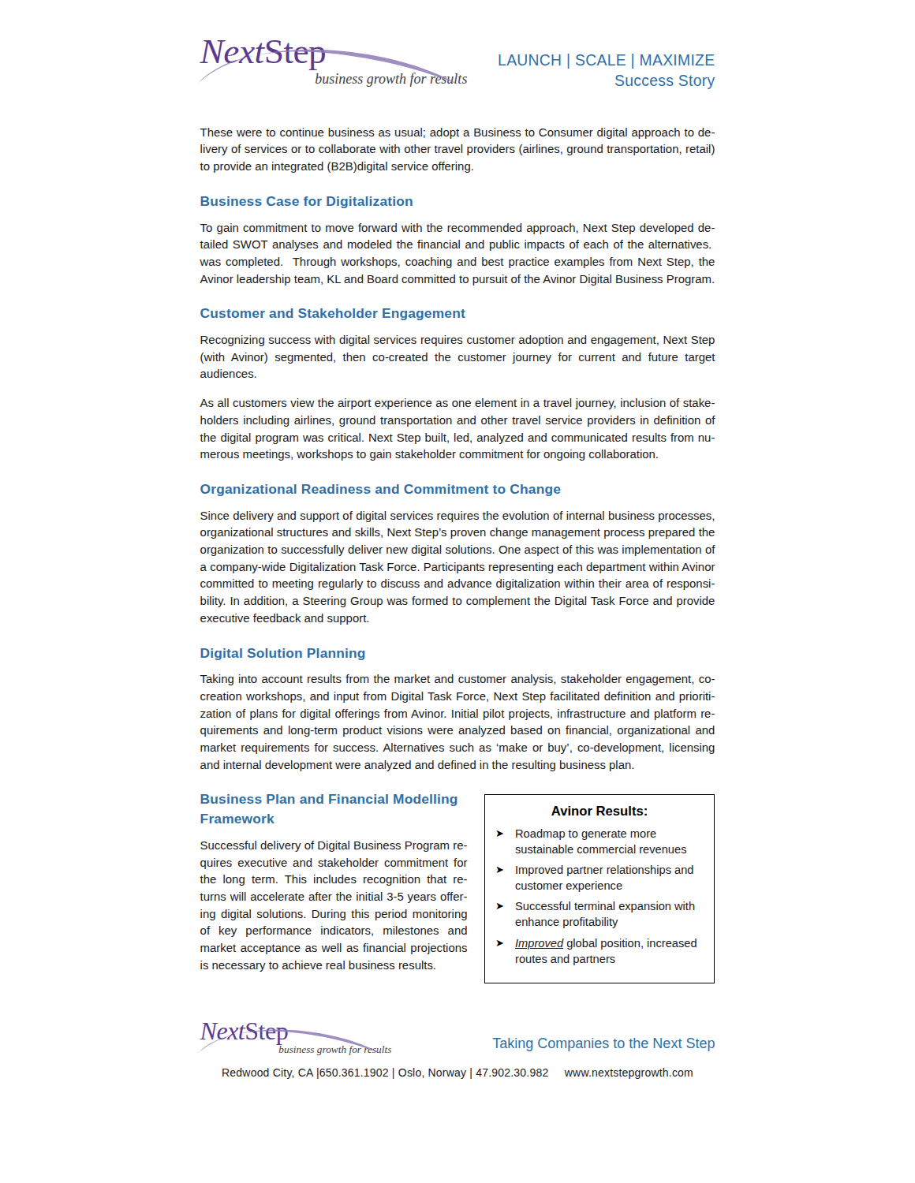Next Step
business growth for results
LAUNCH | SCALE | MAXIMIZE
Success Story
These were to continue business as usual; adopt a Business to Consumer digital approach to delivery of services or to collaborate with other travel providers (airlines, ground transportation, retail) to provide an integrated (B2B)digital service offering.
Business Case for Digitalization
To gain commitment to move forward with the recommended approach, Next Step developed detailed SWOT analyses and modeled the financial and public impacts of each of the alternatives. was completed. Through workshops, coaching and best practice examples from Next Step, the Avinor leadership team, KL and Board committed to pursuit of the Avinor Digital Business Program.
Customer and Stakeholder Engagement
Recognizing success with digital services requires customer adoption and engagement, Next Step (with Avinor) segmented, then co-created the customer journey for current and future target audiences.
As all customers view the airport experience as one element in a travel journey, inclusion of stakeholders including airlines, ground transportation and other travel service providers in definition of the digital program was critical. Next Step built, led, analyzed and communicated results from numerous meetings, workshops to gain stakeholder commitment for ongoing collaboration.
Organizational Readiness and Commitment to Change
Since delivery and support of digital services requires the evolution of internal business processes, organizational structures and skills, Next Step’s proven change management process prepared the organization to successfully deliver new digital solutions. One aspect of this was implementation of a company-wide Digitalization Task Force. Participants representing each department within Avinor committed to meeting regularly to discuss and advance digitalization within their area of responsibility. In addition, a Steering Group was formed to complement the Digital Task Force and provide executive feedback and support.
Digital Solution Planning
Taking into account results from the market and customer analysis, stakeholder engagement, co-creation workshops, and input from Digital Task Force, Next Step facilitated definition and prioritization of plans for digital offerings from Avinor. Initial pilot projects, infrastructure and platform requirements and long-term product visions were analyzed based on financial, organizational and market requirements for success. Alternatives such as ‘make or buy’, co-development, licensing and internal development were analyzed and defined in the resulting business plan.
Avinor Results:
Roadmap to generate more sustainable commercial revenues
Improved partner relationships and customer experience
Successful terminal expansion with enhance profitability
Improved global position, increased routes and partners
Business Plan and Financial Modelling Framework
Successful delivery of Digital Business Program requires executive and stakeholder commitment for the long term. This includes recognition that returns will accelerate after the initial 3-5 years offering digital solutions. During this period monitoring of key performance indicators, milestones and market acceptance as well as financial projections is necessary to achieve real business results.
Next Step
business growth for results
Taking Companies to the Next Step
Redwood City, CA |650.361.1902 | Oslo, Norway | 47.902.30.982 www.nextstepgrowth.com